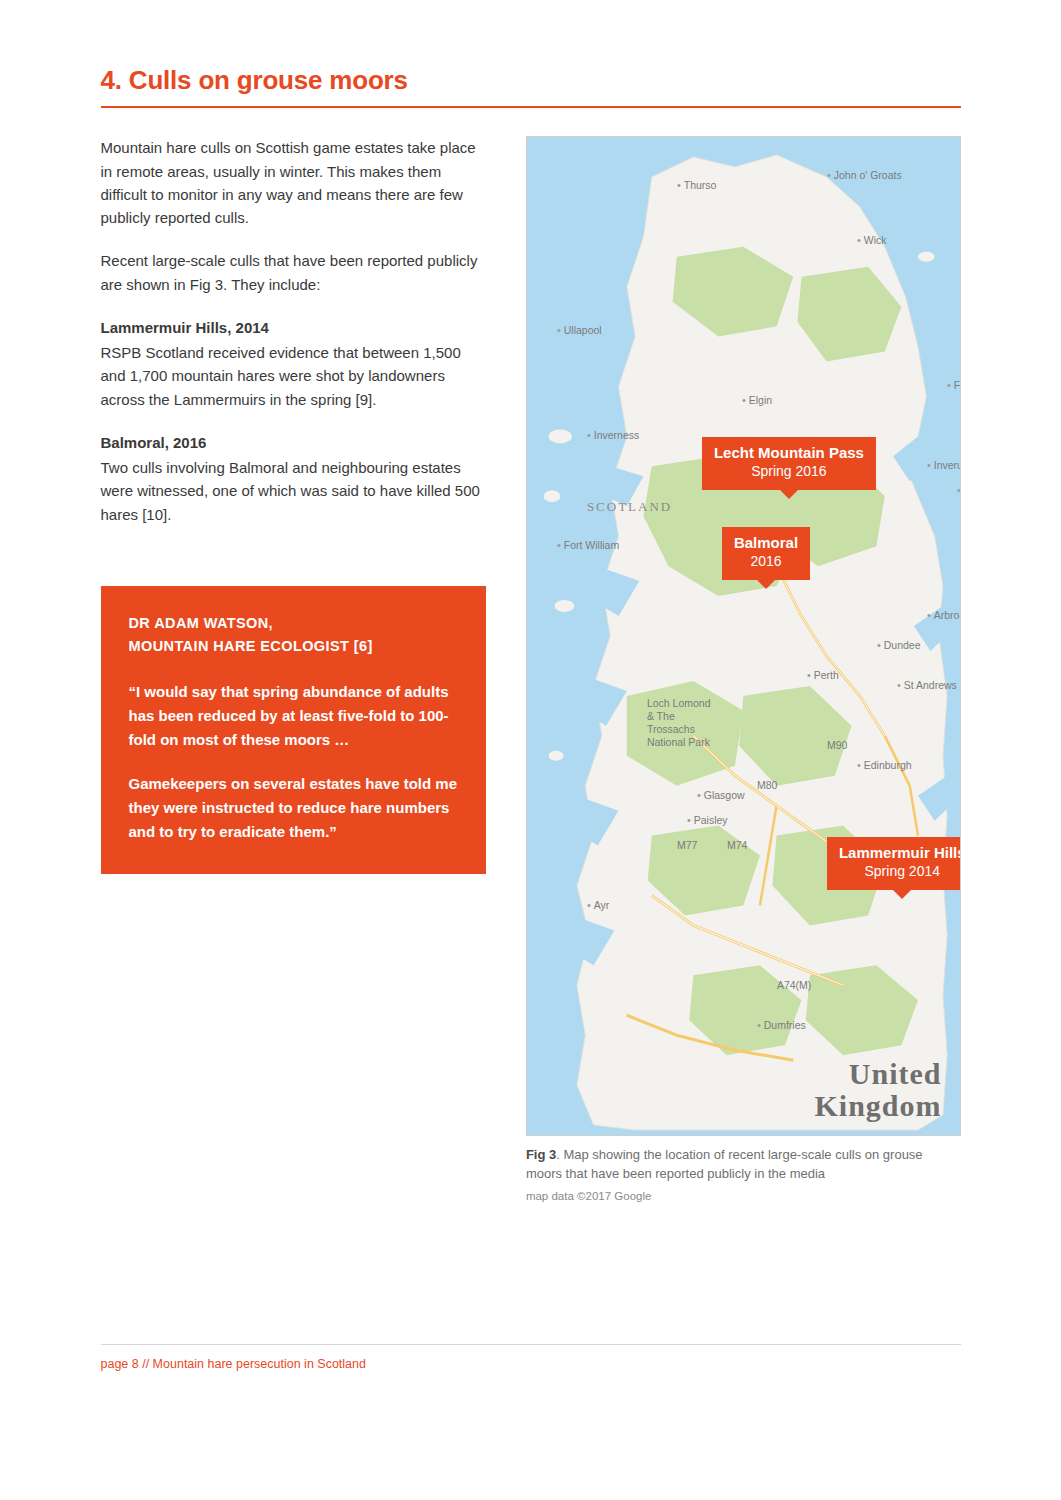4. Culls on grouse moors
Mountain hare culls on Scottish game estates take place in remote areas, usually in winter. This makes them difficult to monitor in any way and means there are few publicly reported culls.
Recent large-scale culls that have been reported publicly are shown in Fig 3. They include:
Lammermuir Hills, 2014
RSPB Scotland received evidence that between 1,500 and 1,700 mountain hares were shot by landowners across the Lammermuirs in the spring [9].
Balmoral, 2016
Two culls involving Balmoral and neighbouring estates were witnessed, one of which was said to have killed 500 hares [10].
Dr Adam Watson,
Mountain hare ecologist [6]
“I would say that spring abundance of adults has been reduced by at least five-fold to 100-fold on most of these moors …
Gamekeepers on several estates have told me they were instructed to reduce hare numbers and to try to eradicate them.”
Thurso John o' Groats Wick Ullapool Elgin Fraserburgh Inverness Inverurie Aberdeen Fort William Arbroath Dundee Perth St Andrews Loch Lomond
& The
Trossachs
National Park Edinburgh Glasgow Paisley Ayr Dumfries M90 M80 M77 M74 A74(M) SCOTLAND
United
Kingdom
Lecht Mountain Pass Spring 2016
Balmoral 2016
Lammermuir Hills Spring 2014
Fig 3. Map showing the location of recent large-scale culls on grouse moors that have been reported publicly in the media map data ©2017 Google
page 8 // Mountain hare persecution in Scotland